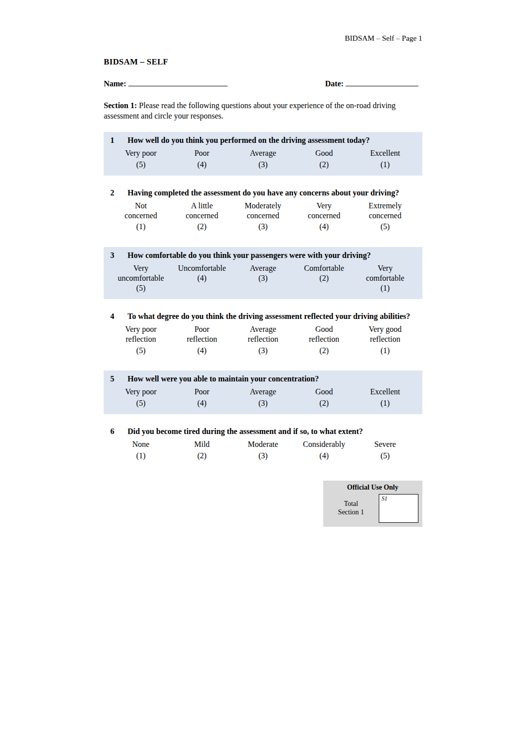BIDSAM – Self – Page 1
BIDSAM – SELF
Name:
Date:
Section 1: Please read the following questions about your experience of the on-road driving assessment and circle your responses.
1
How well do you think you performed on the driving assessment today?
| Very poor | Poor | Average | Good | Excellent |
| (5) | (4) | (3) | (2) | (1) |
2
Having completed the assessment do you have any concerns about your driving?
| Not concerned | A little concerned | Moderately concerned | Very concerned | Extremely concerned |
| (1) | (2) | (3) | (4) | (5) |
3
How comfortable do you think your passengers were with your driving?
| Very uncomfortable (5) | Uncomfortable (4) | Average (3) | Comfortable (2) | Very comfortable (1) |
4
To what degree do you think the driving assessment reflected your driving abilities?
| Very poor reflection | Poor reflection | Average reflection | Good reflection | Very good reflection |
| (5) | (4) | (3) | (2) | (1) |
5
How well were you able to maintain your concentration?
| Very poor | Poor | Average | Good | Excellent |
| (5) | (4) | (3) | (2) | (1) |
6
Did you become tired during the assessment and if so, to what extent?
| None | Mild | Moderate | Considerably | Severe |
| (1) | (2) | (3) | (4) | (5) |
Official Use Only
Total
Section 1
S1